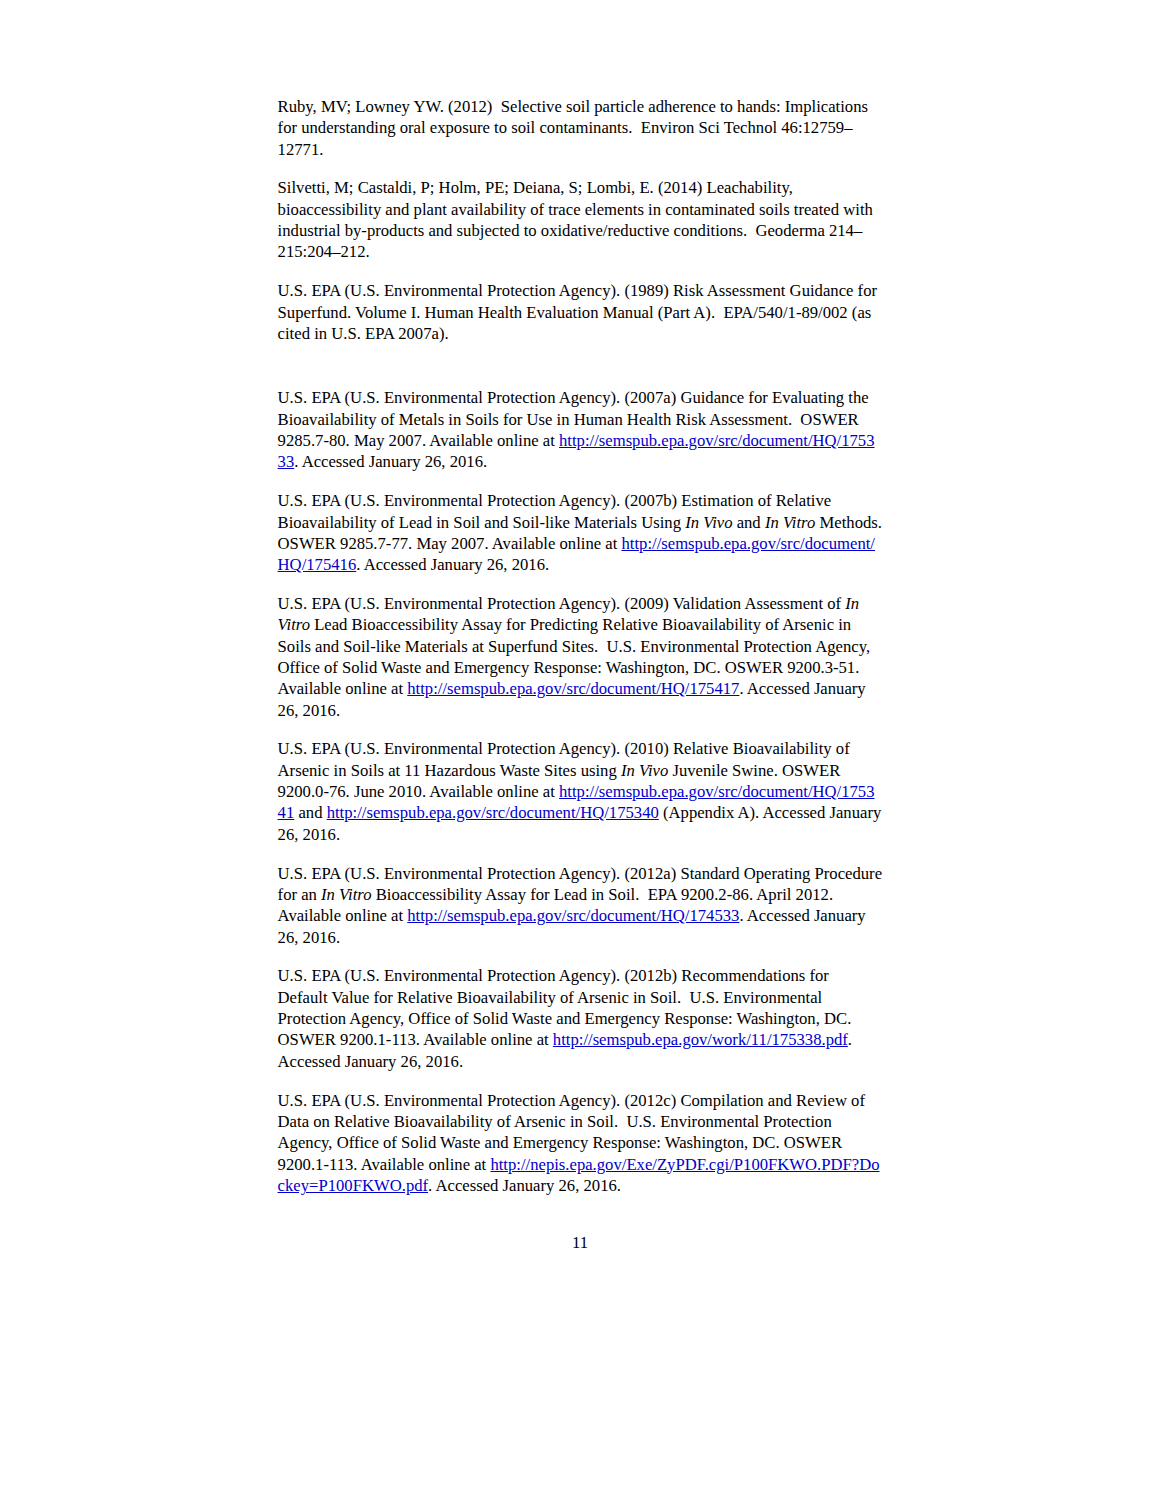Ruby, MV; Lowney YW. (2012) Selective soil particle adherence to hands: Implications for understanding oral exposure to soil contaminants. Environ Sci Technol 46:12759–12771.
Silvetti, M; Castaldi, P; Holm, PE; Deiana, S; Lombi, E. (2014) Leachability, bioaccessibility and plant availability of trace elements in contaminated soils treated with industrial by-products and subjected to oxidative/reductive conditions. Geoderma 214–215:204–212.
U.S. EPA (U.S. Environmental Protection Agency). (1989) Risk Assessment Guidance for Superfund. Volume I. Human Health Evaluation Manual (Part A). EPA/540/1-89/002 (as cited in U.S. EPA 2007a).
U.S. EPA (U.S. Environmental Protection Agency). (2007a) Guidance for Evaluating the Bioavailability of Metals in Soils for Use in Human Health Risk Assessment. OSWER 9285.7-80. May 2007. Available online at http://semspub.epa.gov/src/document/HQ/175333. Accessed January 26, 2016.
U.S. EPA (U.S. Environmental Protection Agency). (2007b) Estimation of Relative Bioavailability of Lead in Soil and Soil-like Materials Using In Vivo and In Vitro Methods. OSWER 9285.7-77. May 2007. Available online at http://semspub.epa.gov/src/document/HQ/175416. Accessed January 26, 2016.
U.S. EPA (U.S. Environmental Protection Agency). (2009) Validation Assessment of In Vitro Lead Bioaccessibility Assay for Predicting Relative Bioavailability of Arsenic in Soils and Soil-like Materials at Superfund Sites. U.S. Environmental Protection Agency, Office of Solid Waste and Emergency Response: Washington, DC. OSWER 9200.3-51. Available online at http://semspub.epa.gov/src/document/HQ/175417. Accessed January 26, 2016.
U.S. EPA (U.S. Environmental Protection Agency). (2010) Relative Bioavailability of Arsenic in Soils at 11 Hazardous Waste Sites using In Vivo Juvenile Swine. OSWER 9200.0-76. June 2010. Available online at http://semspub.epa.gov/src/document/HQ/175341 and http://semspub.epa.gov/src/document/HQ/175340 (Appendix A). Accessed January 26, 2016.
U.S. EPA (U.S. Environmental Protection Agency). (2012a) Standard Operating Procedure for an In Vitro Bioaccessibility Assay for Lead in Soil. EPA 9200.2-86. April 2012. Available online at http://semspub.epa.gov/src/document/HQ/174533. Accessed January 26, 2016.
U.S. EPA (U.S. Environmental Protection Agency). (2012b) Recommendations for Default Value for Relative Bioavailability of Arsenic in Soil. U.S. Environmental Protection Agency, Office of Solid Waste and Emergency Response: Washington, DC. OSWER 9200.1-113. Available online at http://semspub.epa.gov/work/11/175338.pdf. Accessed January 26, 2016.
U.S. EPA (U.S. Environmental Protection Agency). (2012c) Compilation and Review of Data on Relative Bioavailability of Arsenic in Soil. U.S. Environmental Protection Agency, Office of Solid Waste and Emergency Response: Washington, DC. OSWER 9200.1-113. Available online at http://nepis.epa.gov/Exe/ZyPDF.cgi/P100FKWO.PDF?Dockey=P100FKWO.pdf. Accessed January 26, 2016.
11